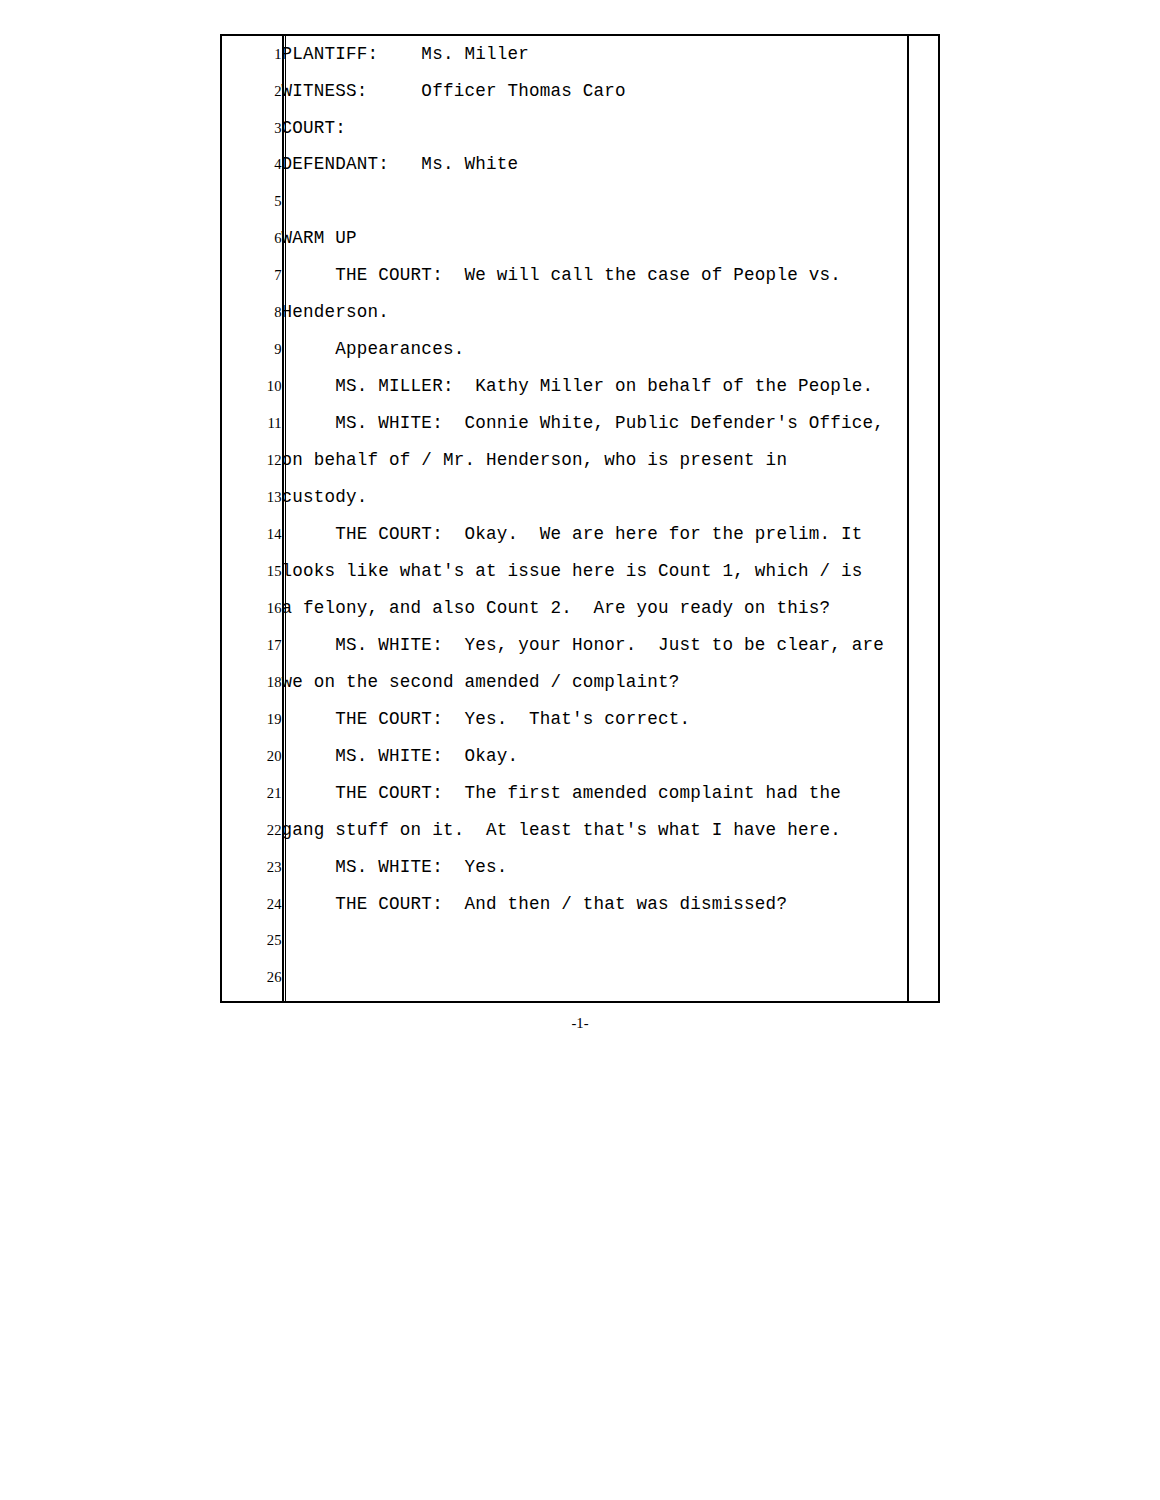| 1 | PLANTIFF: Ms. Miller |
| 2 | WITNESS: Officer Thomas Caro |
| 3 | COURT: |
| 4 | DEFENDANT: Ms. White |
| 5 | |
| 6 | WARM UP |
| 7 | THE COURT: We will call the case of People vs. |
| 8 | Henderson. |
| 9 | Appearances. |
| 10 | MS. MILLER: Kathy Miller on behalf of the People. |
| 11 | MS. WHITE: Connie White, Public Defender's Office, |
| 12 | on behalf of / Mr. Henderson, who is present in |
| 13 | custody. |
| 14 | THE COURT: Okay. We are here for the prelim. It |
| 15 | looks like what's at issue here is Count 1, which / is |
| 16 | a felony, and also Count 2. Are you ready on this? |
| 17 | MS. WHITE: Yes, your Honor. Just to be clear, are |
| 18 | we on the second amended / complaint? |
| 19 | THE COURT: Yes. That's correct. |
| 20 | MS. WHITE: Okay. |
| 21 | THE COURT: The first amended complaint had the |
| 22 | gang stuff on it. At least that's what I have here. |
| 23 | MS. WHITE: Yes. |
| 24 | THE COURT: And then / that was dismissed? |
| 25 | |
| 26 | |
-1-